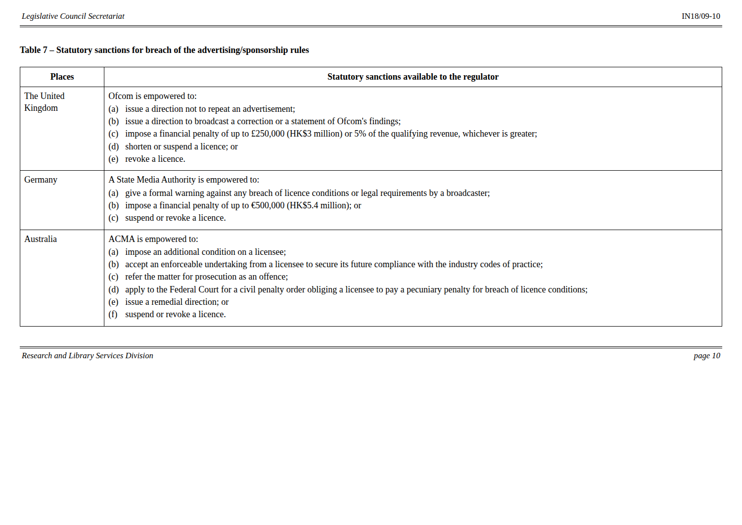Legislative Council Secretariat
IN18/09-10
Table 7 – Statutory sanctions for breach of the advertising/sponsorship rules
| Places | Statutory sanctions available to the regulator |
| --- | --- |
| The United Kingdom | Ofcom is empowered to: (a) issue a direction not to repeat an advertisement; (b) issue a direction to broadcast a correction or a statement of Ofcom's findings; (c) impose a financial penalty of up to £250,000 (HK$3 million) or 5% of the qualifying revenue, whichever is greater; (d) shorten or suspend a licence; or (e) revoke a licence. |
| Germany | A State Media Authority is empowered to: (a) give a formal warning against any breach of licence conditions or legal requirements by a broadcaster; (b) impose a financial penalty of up to €500,000 (HK$5.4 million); or (c) suspend or revoke a licence. |
| Australia | ACMA is empowered to: (a) impose an additional condition on a licensee; (b) accept an enforceable undertaking from a licensee to secure its future compliance with the industry codes of practice; (c) refer the matter for prosecution as an offence; (d) apply to the Federal Court for a civil penalty order obliging a licensee to pay a pecuniary penalty for breach of licence conditions; (e) issue a remedial direction; or (f) suspend or revoke a licence. |
Research and Library Services Division
page 10